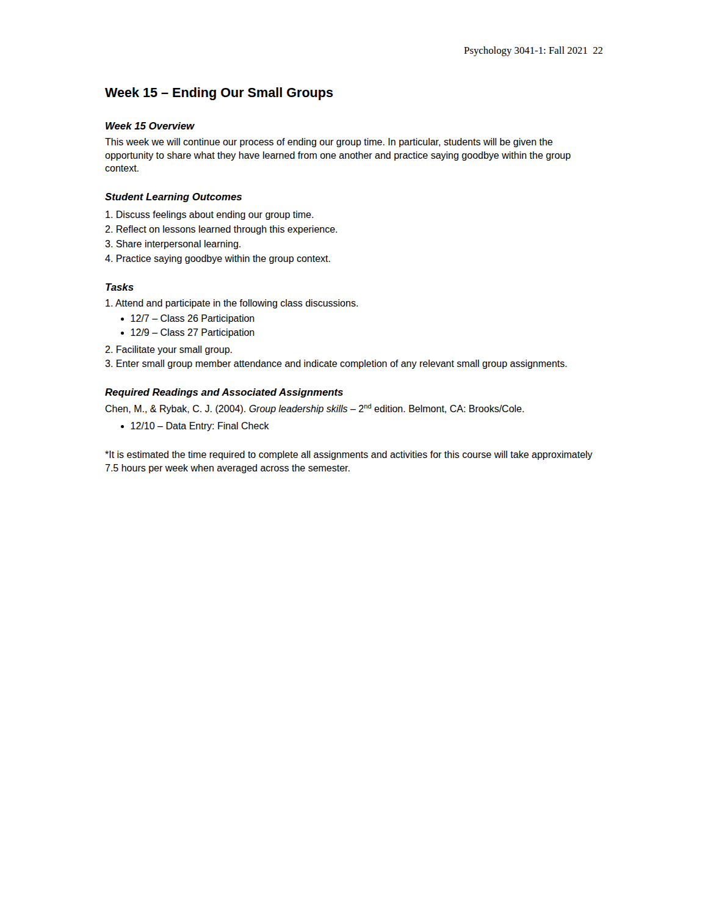Psychology 3041-1: Fall 2021 22
Week 15 – Ending Our Small Groups
Week 15 Overview
This week we will continue our process of ending our group time. In particular, students will be given the opportunity to share what they have learned from one another and practice saying goodbye within the group context.
Student Learning Outcomes
1. Discuss feelings about ending our group time.
2. Reflect on lessons learned through this experience.
3. Share interpersonal learning.
4. Practice saying goodbye within the group context.
Tasks
1. Attend and participate in the following class discussions.
12/7 – Class 26 Participation
12/9 – Class 27 Participation
2. Facilitate your small group.
3. Enter small group member attendance and indicate completion of any relevant small group assignments.
Required Readings and Associated Assignments
Chen, M., & Rybak, C. J. (2004). Group leadership skills – 2nd edition. Belmont, CA: Brooks/Cole.
12/10 – Data Entry: Final Check
*It is estimated the time required to complete all assignments and activities for this course will take approximately 7.5 hours per week when averaged across the semester.